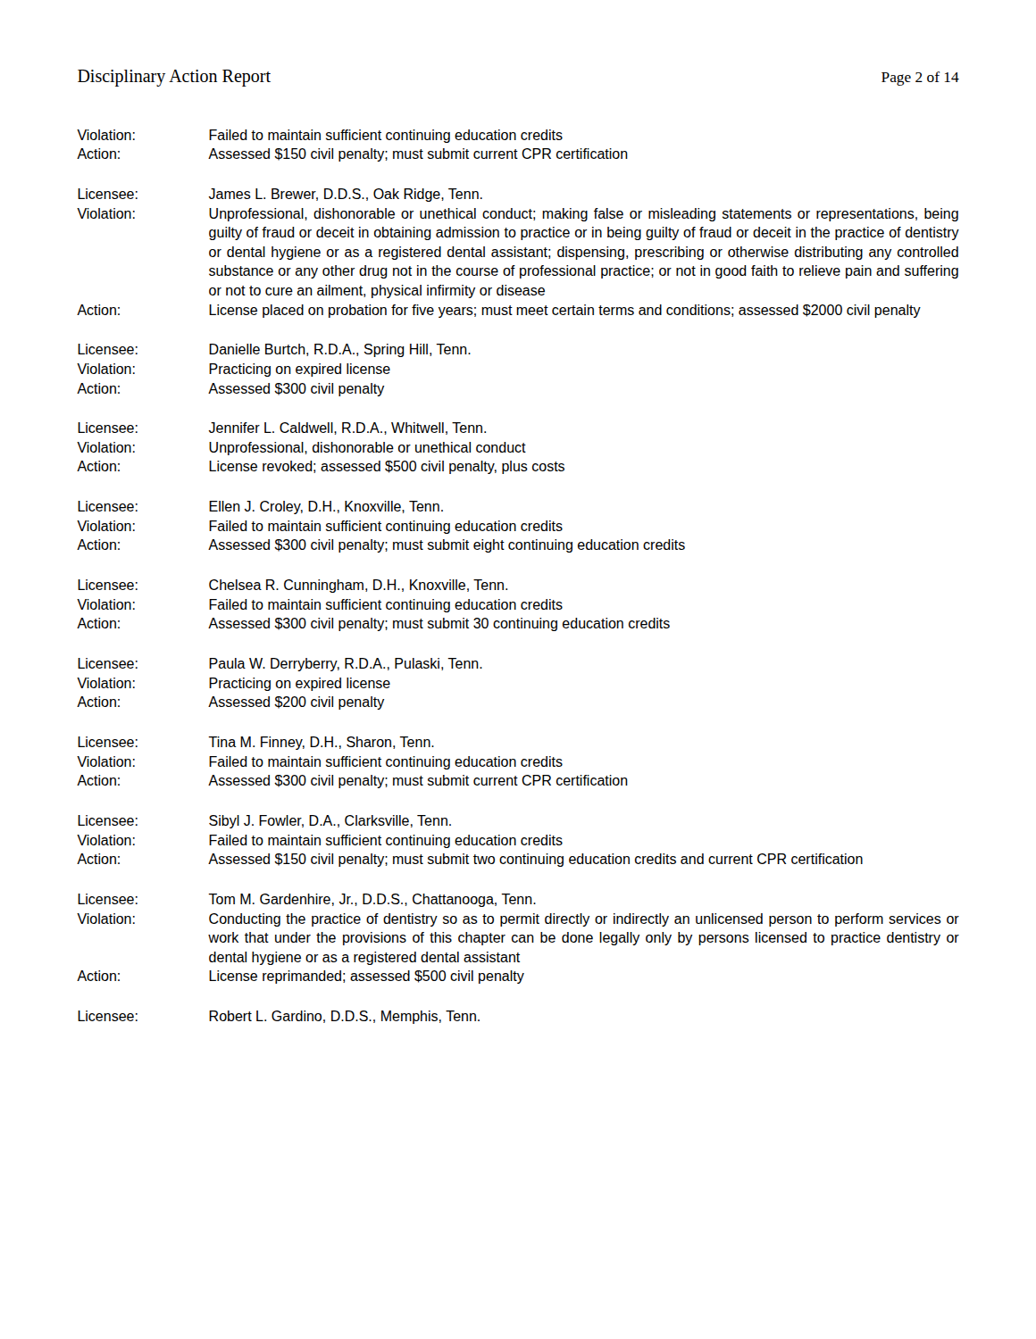Disciplinary Action Report Page 2 of 14
Violation:
Failed to maintain sufficient continuing education credits
Action:
Assessed $150 civil penalty; must submit current CPR certification
Licensee:
James L. Brewer, D.D.S., Oak Ridge, Tenn.
Violation:
Unprofessional, dishonorable or unethical conduct; making false or misleading statements or representations, being guilty of fraud or deceit in obtaining admission to practice or in being guilty of fraud or deceit in the practice of dentistry or dental hygiene or as a registered dental assistant; dispensing, prescribing or otherwise distributing any controlled substance or any other drug not in the course of professional practice; or not in good faith to relieve pain and suffering or not to cure an ailment, physical infirmity or disease
Action:
License placed on probation for five years; must meet certain terms and conditions; assessed $2000 civil penalty
Licensee:
Danielle Burtch, R.D.A., Spring Hill, Tenn.
Violation:
Practicing on expired license
Action:
Assessed $300 civil penalty
Licensee:
Jennifer L. Caldwell, R.D.A., Whitwell, Tenn.
Violation:
Unprofessional, dishonorable or unethical conduct
Action:
License revoked; assessed $500 civil penalty, plus costs
Licensee:
Ellen J. Croley, D.H., Knoxville, Tenn.
Violation:
Failed to maintain sufficient continuing education credits
Action:
Assessed $300 civil penalty; must submit eight continuing education credits
Licensee:
Chelsea R. Cunningham, D.H., Knoxville, Tenn.
Violation:
Failed to maintain sufficient continuing education credits
Action:
Assessed $300 civil penalty; must submit 30 continuing education credits
Licensee:
Paula W. Derryberry, R.D.A., Pulaski, Tenn.
Violation:
Practicing on expired license
Action:
Assessed $200 civil penalty
Licensee:
Tina M. Finney, D.H., Sharon, Tenn.
Violation:
Failed to maintain sufficient continuing education credits
Action:
Assessed $300 civil penalty; must submit current CPR certification
Licensee:
Sibyl J. Fowler, D.A., Clarksville, Tenn.
Violation:
Failed to maintain sufficient continuing education credits
Action:
Assessed $150 civil penalty; must submit two continuing education credits and current CPR certification
Licensee:
Tom M. Gardenhire, Jr., D.D.S., Chattanooga, Tenn.
Violation:
Conducting the practice of dentistry so as to permit directly or indirectly an unlicensed person to perform services or work that under the provisions of this chapter can be done legally only by persons licensed to practice dentistry or dental hygiene or as a registered dental assistant
Action:
License reprimanded; assessed $500 civil penalty
Licensee:
Robert L. Gardino, D.D.S., Memphis, Tenn.